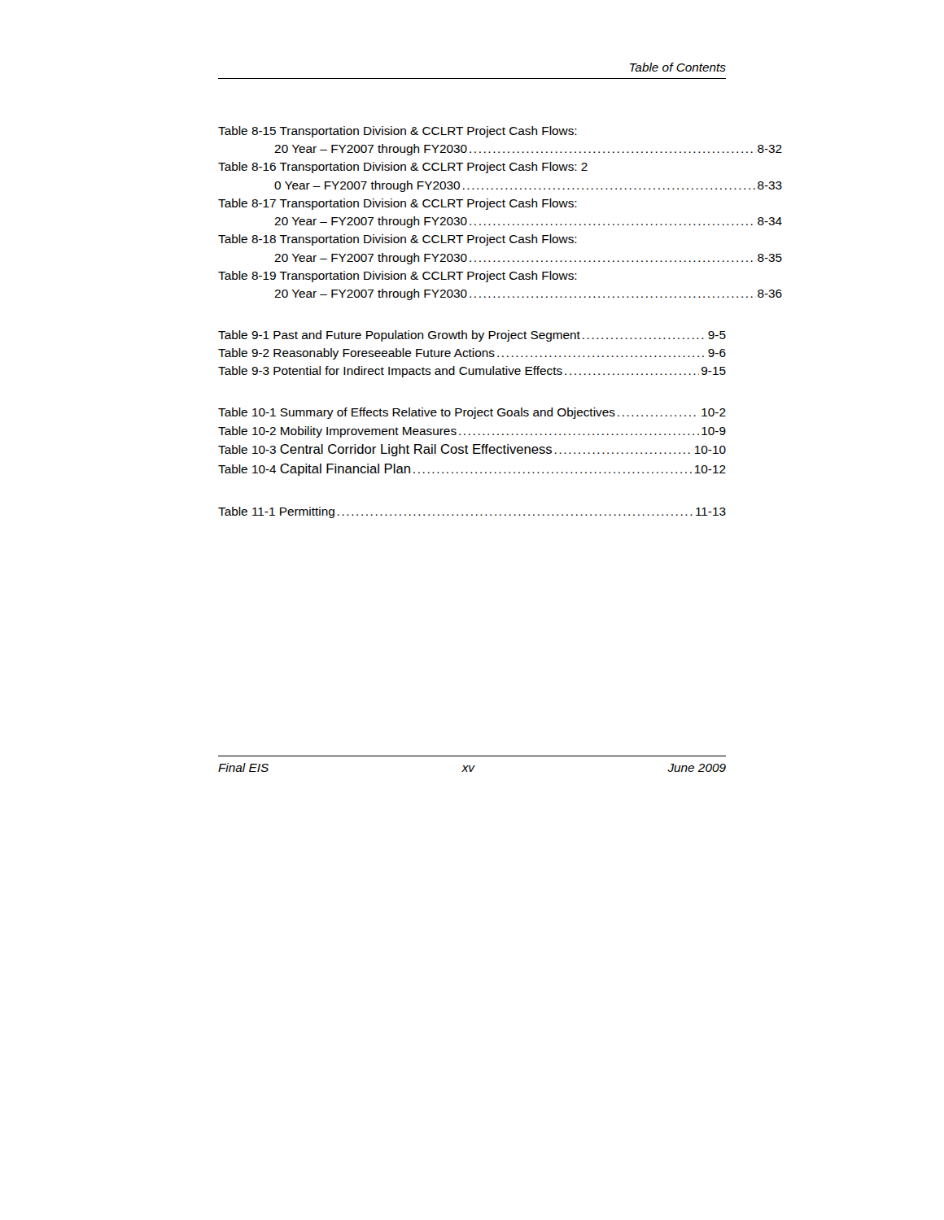Table of Contents
Table 8-15 Transportation Division & CCLRT Project Cash Flows:
20 Year – FY2007 through FY2030 .................................................................................. 8-32
Table 8-16 Transportation Division & CCLRT Project Cash Flows: 2
0 Year – FY2007 through FY2030 .................................................................................... 8-33
Table 8-17 Transportation Division & CCLRT Project Cash Flows:
20 Year – FY2007 through FY2030 .................................................................................. 8-34
Table 8-18 Transportation Division & CCLRT Project Cash Flows:
20 Year – FY2007 through FY2030 .................................................................................. 8-35
Table 8-19 Transportation Division & CCLRT Project Cash Flows:
20 Year – FY2007 through FY2030 .................................................................................. 8-36
Table 9-1 Past and Future Population Growth by Project Segment ..................................................... 9-5
Table 9-2 Reasonably Foreseeable Future Actions ............................................................................ 9-6
Table 9-3 Potential for Indirect Impacts and Cumulative Effects ........................................................ 9-15
Table 10-1 Summary of Effects Relative to Project Goals and Objectives ......................................... 10-2
Table 10-2 Mobility Improvement Measures ....................................................................................... 10-9
Table 10-3 Central Corridor Light Rail Cost Effectiveness ................................................ 10-10
Table 10-4 Capital Financial Plan ............................................................................................. 10-12
Table 11-1 Permitting ..................................................................................................................... 11-13
Final EIS xv June 2009